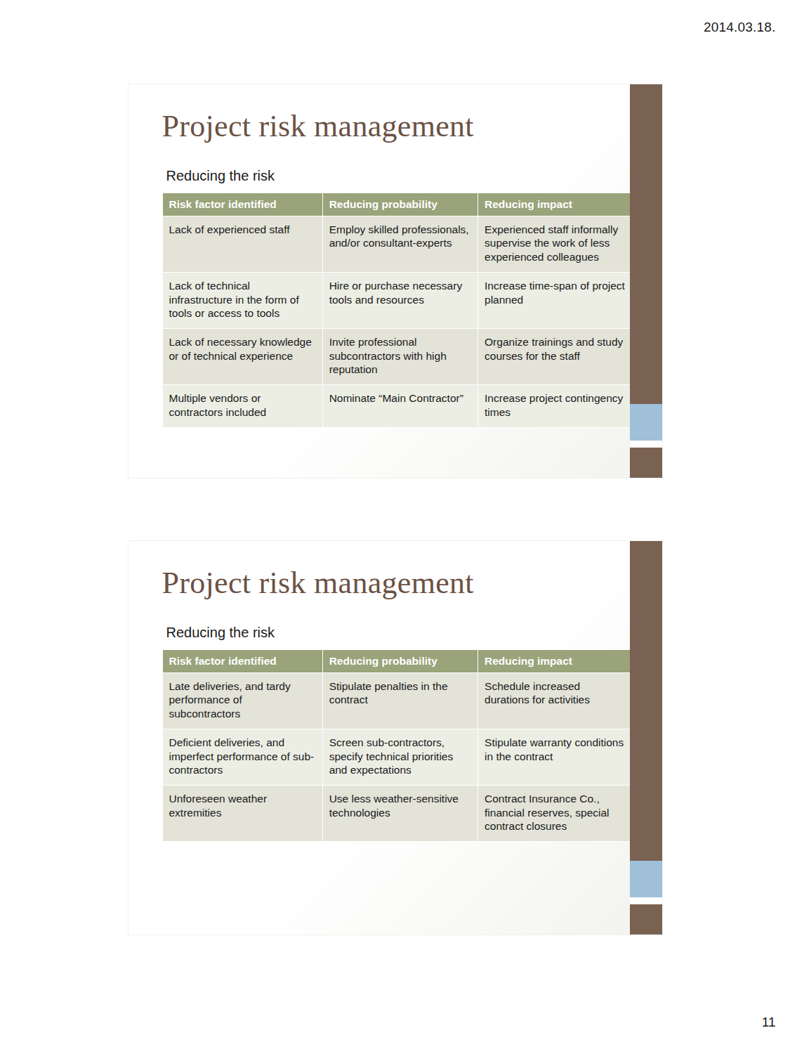2014.03.18.
Project risk management
Reducing the risk
| Risk factor identified | Reducing probability | Reducing impact |
| --- | --- | --- |
| Lack of experienced staff | Employ skilled professionals, and/or consultant-experts | Experienced staff informally supervise the work of less experienced colleagues |
| Lack of technical infrastructure in the form of tools or access to tools | Hire or purchase necessary tools and resources | Increase time-span of project planned |
| Lack of necessary knowledge or of technical experience | Invite professional subcontractors with high reputation | Organize trainings and study courses for the staff |
| Multiple vendors or contractors included | Nominate “Main Contractor” | Increase project contingency times |
Project risk management
Reducing the risk
| Risk factor identified | Reducing probability | Reducing impact |
| --- | --- | --- |
| Late deliveries, and tardy performance of subcontractors | Stipulate penalties in the contract | Schedule increased durations for activities |
| Deficient deliveries, and imperfect performance of sub-contractors | Screen sub-contractors, specify technical priorities and expectations | Stipulate warranty conditions in the contract |
| Unforeseen weather extremities | Use less weather-sensitive technologies | Contract Insurance Co., financial reserves, special contract closures |
11